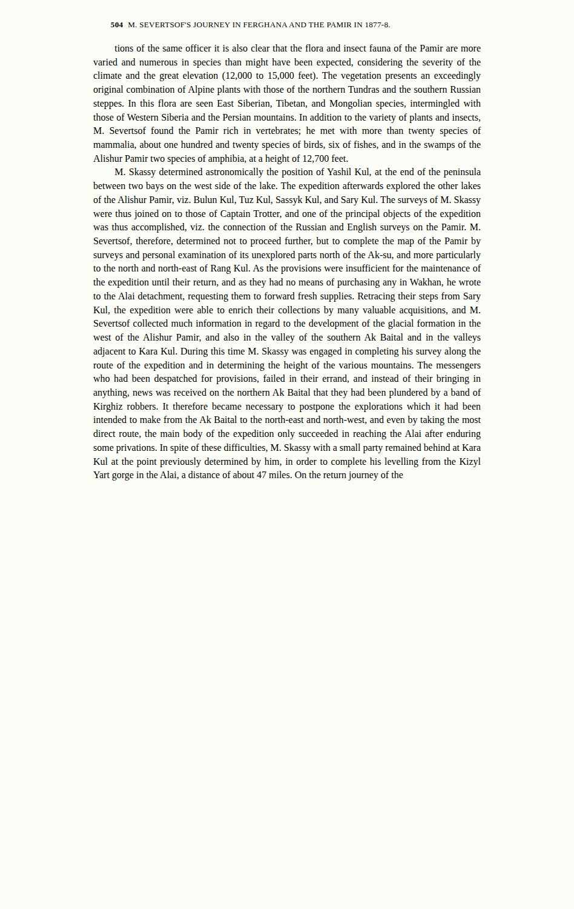504 M. SEVERTSOF'S JOURNEY IN FERGHANA AND THE PAMIR IN 1877-8.
tions of the same officer it is also clear that the flora and insect fauna of the Pamir are more varied and numerous in species than might have been expected, considering the severity of the climate and the great elevation (12,000 to 15,000 feet). The vegetation presents an exceedingly original combination of Alpine plants with those of the northern Tundras and the southern Russian steppes. In this flora are seen East Siberian, Tibetan, and Mongolian species, intermingled with those of Western Siberia and the Persian mountains. In addition to the variety of plants and insects, M. Severtsof found the Pamir rich in vertebrates; he met with more than twenty species of mammalia, about one hundred and twenty species of birds, six of fishes, and in the swamps of the Alishur Pamir two species of amphibia, at a height of 12,700 feet.
M. Skassy determined astronomically the position of Yashil Kul, at the end of the peninsula between two bays on the west side of the lake. The expedition afterwards explored the other lakes of the Alishur Pamir, viz. Bulun Kul, Tuz Kul, Sassyk Kul, and Sary Kul. The surveys of M. Skassy were thus joined on to those of Captain Trotter, and one of the principal objects of the expedition was thus accomplished, viz. the connection of the Russian and English surveys on the Pamir. M. Severtsof, therefore, determined not to proceed further, but to complete the map of the Pamir by surveys and personal examination of its unexplored parts north of the Ak-su, and more particularly to the north and north-east of Rang Kul. As the provisions were insufficient for the maintenance of the expedition until their return, and as they had no means of purchasing any in Wakhan, he wrote to the Alai detachment, requesting them to forward fresh supplies. Retracing their steps from Sary Kul, the expedition were able to enrich their collections by many valuable acquisitions, and M. Severtsof collected much information in regard to the development of the glacial formation in the west of the Alishur Pamir, and also in the valley of the southern Ak Baital and in the valleys adjacent to Kara Kul. During this time M. Skassy was engaged in completing his survey along the route of the expedition and in determining the height of the various mountains. The messengers who had been despatched for provisions, failed in their errand, and instead of their bringing in anything, news was received on the northern Ak Baital that they had been plundered by a band of Kirghiz robbers. It therefore became necessary to postpone the explorations which it had been intended to make from the Ak Baital to the north-east and north-west, and even by taking the most direct route, the main body of the expedition only succeeded in reaching the Alai after enduring some privations. In spite of these difficulties, M. Skassy with a small party remained behind at Kara Kul at the point previously determined by him, in order to complete his levelling from the Kizyl Yart gorge in the Alai, a distance of about 47 miles. On the return journey of the